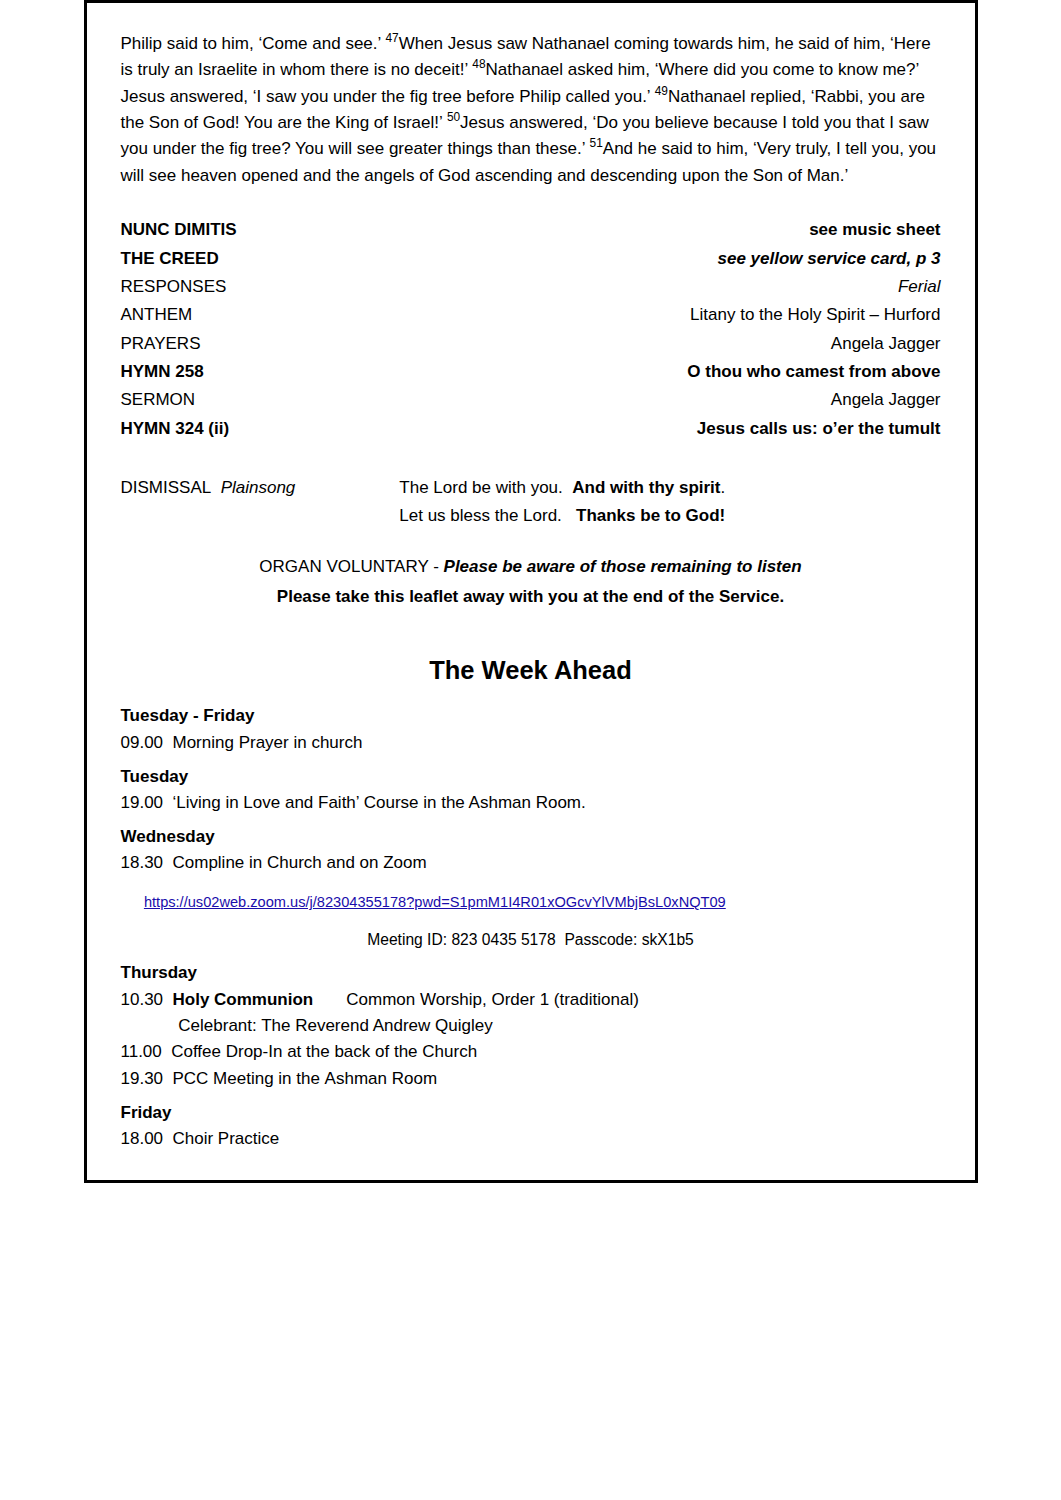Philip said to him, ‘Come and see.’ 47When Jesus saw Nathanael coming towards him, he said of him, ‘Here is truly an Israelite in whom there is no deceit!’ 48Nathanael asked him, ‘Where did you come to know me?’ Jesus answered, ‘I saw you under the fig tree before Philip called you.’ 49Nathanael replied, ‘Rabbi, you are the Son of God! You are the King of Israel!’ 50Jesus answered, ‘Do you believe because I told you that I saw you under the fig tree? You will see greater things than these.’ 51And he said to him, ‘Very truly, I tell you, you will see heaven opened and the angels of God ascending and descending upon the Son of Man.’
| NUNC DIMITIS | see music sheet |
| THE CREED | see yellow service card, p 3 |
| RESPONSES | Ferial |
| ANTHEM | Litany to the Holy Spirit – Hurford |
| PRAYERS | Angela Jagger |
| HYMN 258 | O thou who camest from above |
| SERMON | Angela Jagger |
| HYMN 324 (ii) | Jesus calls us: o’er the tumult |
| DISMISSAL Plainsong | The Lord be with you. And with thy spirit . |
| | Let us bless the Lord. Thanks be to God! |
ORGAN VOLUNTARY - Please be aware of those remaining to listen
Please take this leaflet away with you at the end of the Service.
The Week Ahead
Tuesday - Friday
09.00 Morning Prayer in church
Tuesday
19.00 ‘Living in Love and Faith’ Course in the Ashman Room.
Wednesday
18.30 Compline in Church and on Zoom
https://us02web.zoom.us/j/82304355178?pwd=S1pmM1I4R01xOGcvYlVMbjBsL0xNQT09
Meeting ID: 823 0435 5178 Passcode: skX1b5
Thursday
10.30 Holy Communion Common Worship, Order 1 (traditional)
Celebrant: The Reverend Andrew Quigley
11.00 Coffee Drop-In at the back of the Church
19.30 PCC Meeting in the Ashman Room
Friday
18.00 Choir Practice